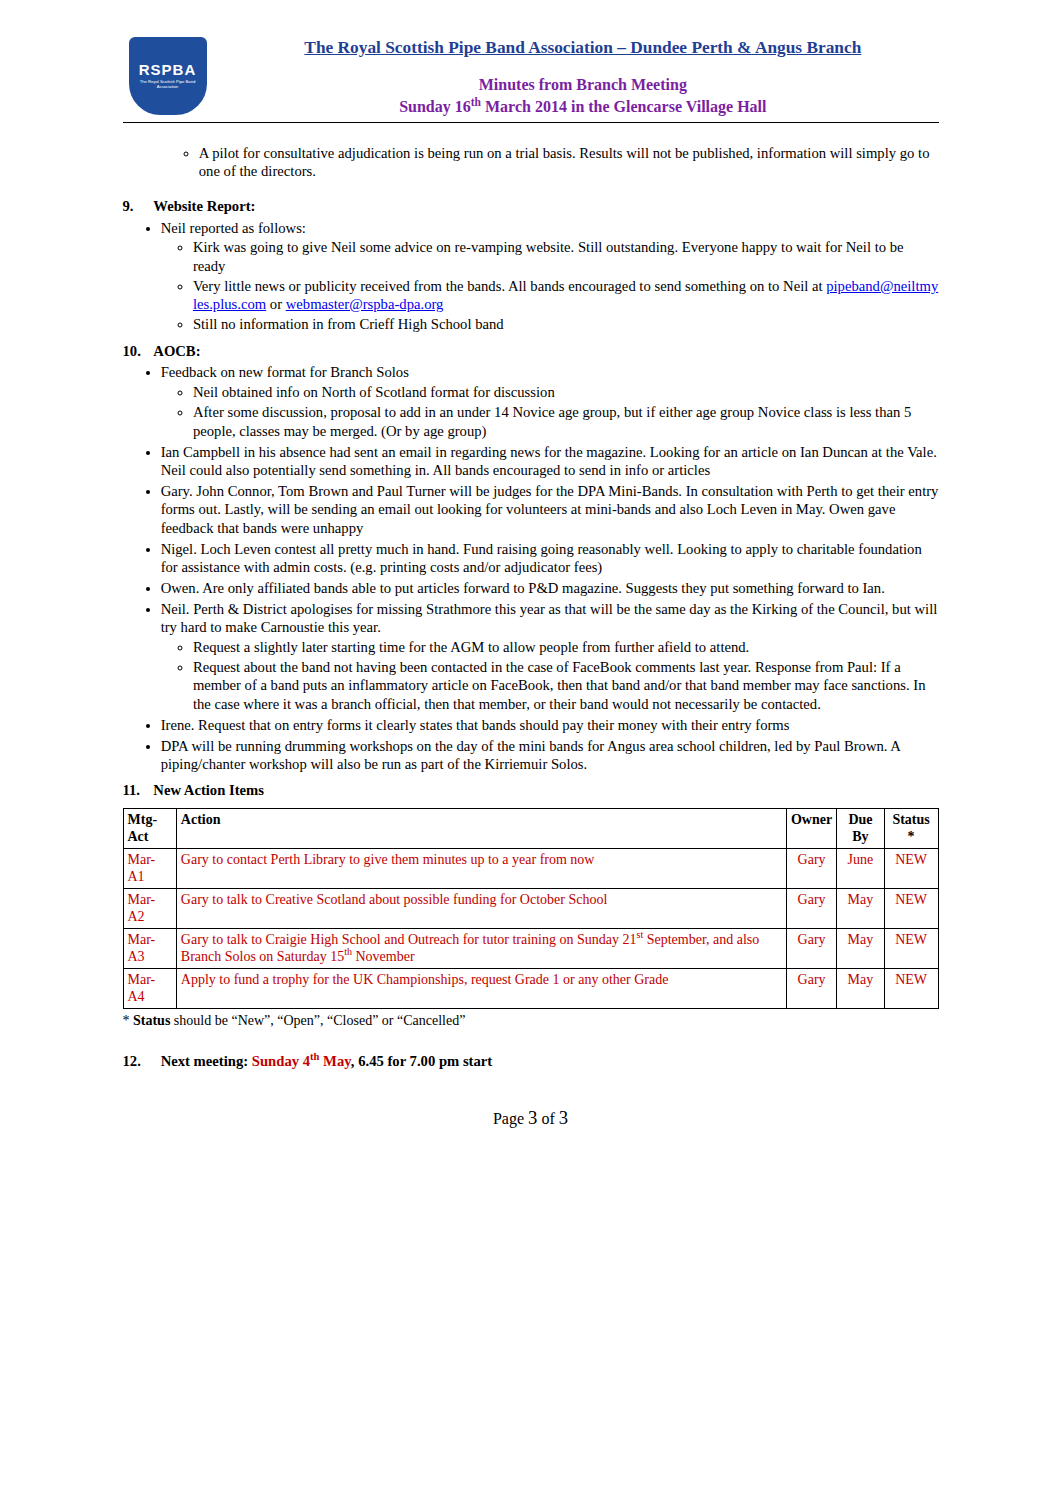RSPBA The Royal Scottish Pipe Band Association
The Royal Scottish Pipe Band Association – Dundee Perth & Angus Branch
Minutes from Branch Meeting
Sunday 16th March 2014 in the Glencarse Village Hall
A pilot for consultative adjudication is being run on a trial basis. Results will not be published, information will simply go to one of the directors.
9. Website Report:
Neil reported as follows:
Kirk was going to give Neil some advice on re-vamping website. Still outstanding. Everyone happy to wait for Neil to be ready
Very little news or publicity received from the bands. All bands encouraged to send something on to Neil at pipeband@neiltmyles.plus.com or webmaster@rspba-dpa.org
Still no information in from Crieff High School band
10. AOCB:
Feedback on new format for Branch Solos
Neil obtained info on North of Scotland format for discussion
After some discussion, proposal to add in an under 14 Novice age group, but if either age group Novice class is less than 5 people, classes may be merged. (Or by age group)
Ian Campbell in his absence had sent an email in regarding news for the magazine. Looking for an article on Ian Duncan at the Vale. Neil could also potentially send something in. All bands encouraged to send in info or articles
Gary. John Connor, Tom Brown and Paul Turner will be judges for the DPA Mini-Bands. In consultation with Perth to get their entry forms out. Lastly, will be sending an email out looking for volunteers at mini-bands and also Loch Leven in May. Owen gave feedback that bands were unhappy
Nigel. Loch Leven contest all pretty much in hand. Fund raising going reasonably well. Looking to apply to charitable foundation for assistance with admin costs. (e.g. printing costs and/or adjudicator fees)
Owen. Are only affiliated bands able to put articles forward to P&D magazine. Suggests they put something forward to Ian.
Neil. Perth & District apologises for missing Strathmore this year as that will be the same day as the Kirking of the Council, but will try hard to make Carnoustie this year.
Request a slightly later starting time for the AGM to allow people from further afield to attend.
Request about the band not having been contacted in the case of FaceBook comments last year. Response from Paul: If a member of a band puts an inflammatory article on FaceBook, then that band and/or that band member may face sanctions. In the case where it was a branch official, then that member, or their band would not necessarily be contacted.
Irene. Request that on entry forms it clearly states that bands should pay their money with their entry forms
DPA will be running drumming workshops on the day of the mini bands for Angus area school children, led by Paul Brown. A piping/chanter workshop will also be run as part of the Kirriemuir Solos.
11. New Action Items
| Mtg-Act | Action | Owner | Due By | Status * |
| --- | --- | --- | --- | --- |
| Mar-A1 | Gary to contact Perth Library to give them minutes up to a year from now | Gary | June | NEW |
| Mar-A2 | Gary to talk to Creative Scotland about possible funding for October School | Gary | May | NEW |
| Mar-A3 | Gary to talk to Craigie High School and Outreach for tutor training on Sunday 21 st September, and also Branch Solos on Saturday 15 th November | Gary | May | NEW |
| Mar-A4 | Apply to fund a trophy for the UK Championships, request Grade 1 or any other Grade | Gary | May | NEW |
* Status should be “New”, “Open”, “Closed” or “Cancelled”
12. Next meeting: Sunday 4th May, 6.45 for 7.00 pm start
Page 3 of 3